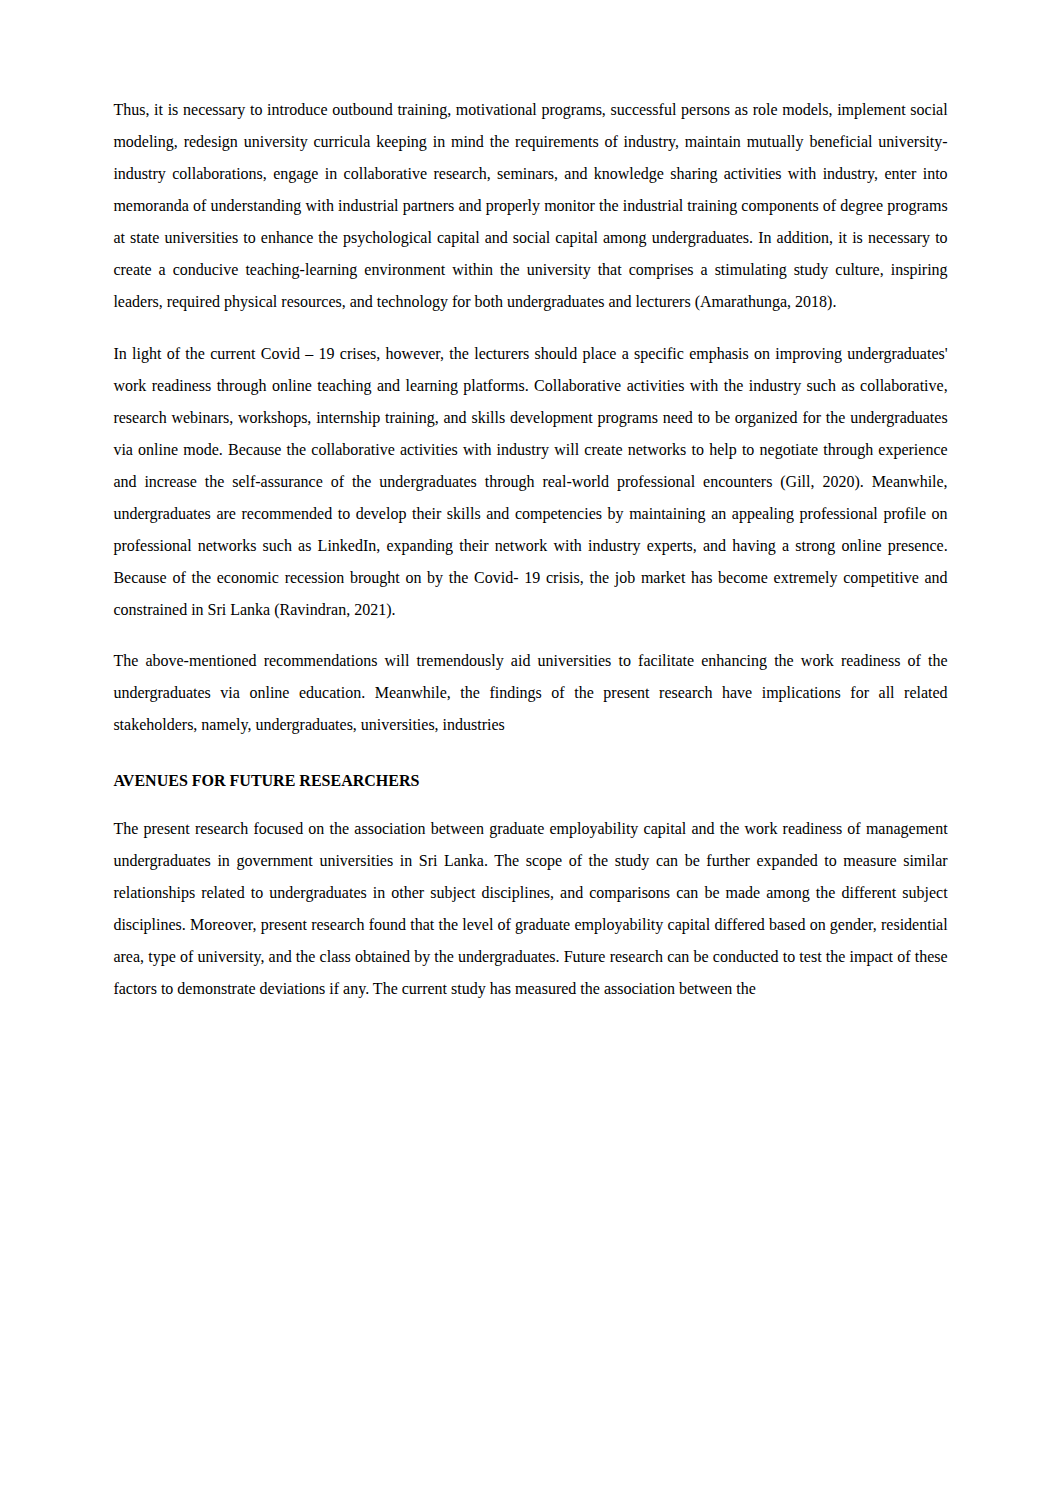Thus, it is necessary to introduce outbound training, motivational programs, successful persons as role models, implement social modeling, redesign university curricula keeping in mind the requirements of industry, maintain mutually beneficial university-industry collaborations, engage in collaborative research, seminars, and knowledge sharing activities with industry, enter into memoranda of understanding with industrial partners and properly monitor the industrial training components of degree programs at state universities to enhance the psychological capital and social capital among undergraduates. In addition, it is necessary to create a conducive teaching-learning environment within the university that comprises a stimulating study culture, inspiring leaders, required physical resources, and technology for both undergraduates and lecturers (Amarathunga, 2018).
In light of the current Covid – 19 crises, however, the lecturers should place a specific emphasis on improving undergraduates' work readiness through online teaching and learning platforms. Collaborative activities with the industry such as collaborative, research webinars, workshops, internship training, and skills development programs need to be organized for the undergraduates via online mode. Because the collaborative activities with industry will create networks to help to negotiate through experience and increase the self-assurance of the undergraduates through real-world professional encounters (Gill, 2020). Meanwhile, undergraduates are recommended to develop their skills and competencies by maintaining an appealing professional profile on professional networks such as LinkedIn, expanding their network with industry experts, and having a strong online presence. Because of the economic recession brought on by the Covid- 19 crisis, the job market has become extremely competitive and constrained in Sri Lanka (Ravindran, 2021).
The above-mentioned recommendations will tremendously aid universities to facilitate enhancing the work readiness of the undergraduates via online education. Meanwhile, the findings of the present research have implications for all related stakeholders, namely, undergraduates, universities, industries
Avenues for Future Researchers
The present research focused on the association between graduate employability capital and the work readiness of management undergraduates in government universities in Sri Lanka. The scope of the study can be further expanded to measure similar relationships related to undergraduates in other subject disciplines, and comparisons can be made among the different subject disciplines. Moreover, present research found that the level of graduate employability capital differed based on gender, residential area, type of university, and the class obtained by the undergraduates. Future research can be conducted to test the impact of these factors to demonstrate deviations if any. The current study has measured the association between the